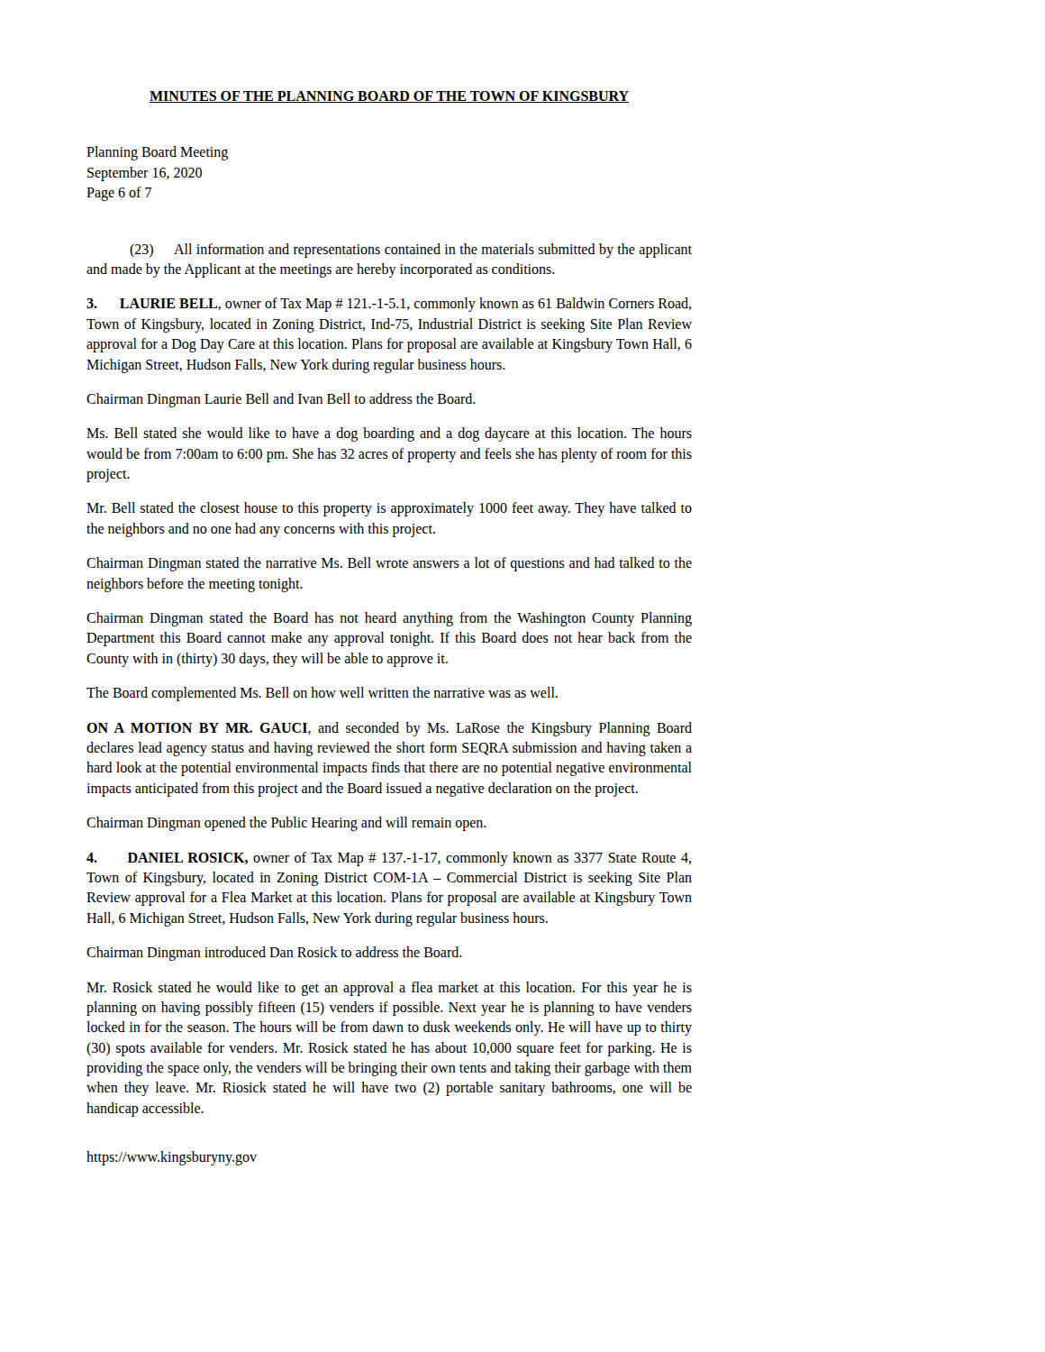MINUTES OF THE PLANNING BOARD OF THE TOWN OF KINGSBURY
Planning Board Meeting
September 16, 2020
Page 6 of 7
(23) All information and representations contained in the materials submitted by the applicant and made by the Applicant at the meetings are hereby incorporated as conditions.
3. LAURIE BELL, owner of Tax Map # 121.-1-5.1, commonly known as 61 Baldwin Corners Road, Town of Kingsbury, located in Zoning District, Ind-75, Industrial District is seeking Site Plan Review approval for a Dog Day Care at this location. Plans for proposal are available at Kingsbury Town Hall, 6 Michigan Street, Hudson Falls, New York during regular business hours.
Chairman Dingman Laurie Bell and Ivan Bell to address the Board.
Ms. Bell stated she would like to have a dog boarding and a dog daycare at this location. The hours would be from 7:00am to 6:00 pm. She has 32 acres of property and feels she has plenty of room for this project.
Mr. Bell stated the closest house to this property is approximately 1000 feet away. They have talked to the neighbors and no one had any concerns with this project.
Chairman Dingman stated the narrative Ms. Bell wrote answers a lot of questions and had talked to the neighbors before the meeting tonight.
Chairman Dingman stated the Board has not heard anything from the Washington County Planning Department this Board cannot make any approval tonight. If this Board does not hear back from the County with in (thirty) 30 days, they will be able to approve it.
The Board complemented Ms. Bell on how well written the narrative was as well.
ON A MOTION BY MR. GAUCI, and seconded by Ms. LaRose the Kingsbury Planning Board declares lead agency status and having reviewed the short form SEQRA submission and having taken a hard look at the potential environmental impacts finds that there are no potential negative environmental impacts anticipated from this project and the Board issued a negative declaration on the project.
Chairman Dingman opened the Public Hearing and will remain open.
4. DANIEL ROSICK, owner of Tax Map # 137.-1-17, commonly known as 3377 State Route 4, Town of Kingsbury, located in Zoning District COM-1A – Commercial District is seeking Site Plan Review approval for a Flea Market at this location. Plans for proposal are available at Kingsbury Town Hall, 6 Michigan Street, Hudson Falls, New York during regular business hours.
Chairman Dingman introduced Dan Rosick to address the Board.
Mr. Rosick stated he would like to get an approval a flea market at this location. For this year he is planning on having possibly fifteen (15) venders if possible. Next year he is planning to have venders locked in for the season. The hours will be from dawn to dusk weekends only. He will have up to thirty (30) spots available for venders. Mr. Rosick stated he has about 10,000 square feet for parking. He is providing the space only, the venders will be bringing their own tents and taking their garbage with them when they leave. Mr. Riosick stated he will have two (2) portable sanitary bathrooms, one will be handicap accessible.
https://www.kingsburyny.gov